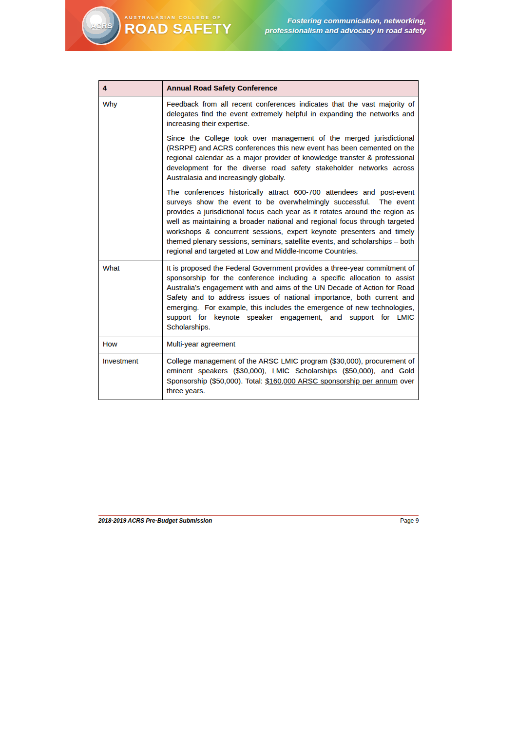AUSTRALASIAN COLLEGE OF
ROAD SAFETY
Fostering communication, networking,
professionalism and advocacy in road safety
| 4 | Annual Road Safety Conference |
| Why | Feedback from all recent conferences indicates that the vast majority of delegates find the event extremely helpful in expanding the networks and increasing their expertise. Since the College took over management of the merged jurisdictional (RSRPE) and ACRS conferences this new event has been cemented on the regional calendar as a major provider of knowledge transfer & professional development for the diverse road safety stakeholder networks across Australasia and increasingly globally. The conferences historically attract 600-700 attendees and post-event surveys show the event to be overwhelmingly successful. The event provides a jurisdictional focus each year as it rotates around the region as well as maintaining a broader national and regional focus through targeted workshops & concurrent sessions, expert keynote presenters and timely themed plenary sessions, seminars, satellite events, and scholarships – both regional and targeted at Low and Middle-Income Countries. |
| What | It is proposed the Federal Government provides a three-year commitment of sponsorship for the conference including a specific allocation to assist Australia’s engagement with and aims of the UN Decade of Action for Road Safety and to address issues of national importance, both current and emerging. For example, this includes the emergence of new technologies, support for keynote speaker engagement, and support for LMIC Scholarships. |
| How | Multi-year agreement |
| Investment | College management of the ARSC LMIC program ($30,000), procurement of eminent speakers ($30,000), LMIC Scholarships ($50,000), and Gold Sponsorship ($50,000). Total: $160,000 ARSC sponsorship per annum over three years. |
2018-2019 ACRS Pre-Budget Submission
Page 9